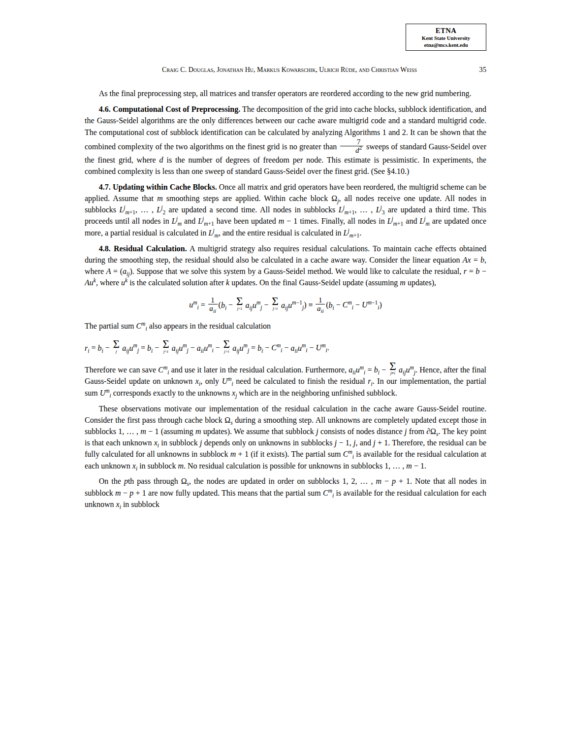ETNA
Kent State University
etna@mcs.kent.edu
Craig C. Douglas, Jonathan Hu, Markus Kowarschik, Ulrich Rüde, and Christian Weiss 35
As the final preprocessing step, all matrices and transfer operators are reordered according to the new grid numbering.
4.6. Computational Cost of Preprocessing. The decomposition of the grid into cache blocks, subblock identification, and the Gauss-Seidel algorithms are the only differences between our cache aware multigrid code and a standard multigrid code. The computational cost of subblock identification can be calculated by analyzing Algorithms 1 and 2. It can be shown that the combined complexity of the two algorithms on the finest grid is no greater than 7 d2 sweeps of standard Gauss-Seidel over the finest grid, where d is the number of degrees of freedom per node. This estimate is pessimistic. In experiments, the combined complexity is less than one sweep of standard Gauss-Seidel over the finest grid. (See §4.10.)
4.7. Updating within Cache Blocks. Once all matrix and grid operators have been reordered, the multigrid scheme can be applied. Assume that m smoothing steps are applied. Within cache block Ωj, all nodes receive one update. All nodes in subblocks Ljm+1, … , Lj2 are updated a second time. All nodes in subblocks Ljm+1, … , Lj3 are updated a third time. This proceeds until all nodes in Ljm and Ljm+1 have been updated m − 1 times. Finally, all nodes in Ljm+1 and Ljm are updated once more, a partial residual is calculated in Ljm, and the entire residual is calculated in Ljm+1.
4.8. Residual Calculation. A multigrid strategy also requires residual calculations. To maintain cache effects obtained during the smoothing step, the residual should also be calculated in a cache aware way. Consider the linear equation Ax = b, where A = (aij). Suppose that we solve this system by a Gauss-Seidel method. We would like to calculate the residual, r = b − Auk, where uk is the calculated solution after k updates. On the final Gauss-Seidel update (assuming m updates),
umi = 1 aii(bi − Σj<i aijumj − Σj>i aijum−1j) ≡ 1 aii(bi − Cmi − Um−1i)
The partial sum Cmi also appears in the residual calculation
ri = bi − Σj aijumj = bi − Σj<i aijumj − aiiumi − Σj>i aijumj = bi − Cmi − aiiumi − Umi.
Therefore we can save Cmi and use it later in the residual calculation. Furthermore, aiiumi = bi − Σj≠i aijumj. Hence, after the final Gauss-Seidel update on unknown xi, only Umi need be calculated to finish the residual ri. In our implementation, the partial sum Umi corresponds exactly to the unknowns xj which are in the neighboring unfinished subblock.
These observations motivate our implementation of the residual calculation in the cache aware Gauss-Seidel routine. Consider the first pass through cache block Ωs during a smoothing step. All unknowns are completely updated except those in subblocks 1, … , m − 1 (assuming m updates). We assume that subblock j consists of nodes distance j from ∂Ωs. The key point is that each unknown xi in subblock j depends only on unknowns in subblocks j − 1, j, and j + 1. Therefore, the residual can be fully calculated for all unknowns in subblock m + 1 (if it exists). The partial sum Cmi is available for the residual calculation at each unknown xi in subblock m. No residual calculation is possible for unknowns in subblocks 1, … , m − 1.
On the pth pass through Ωs, the nodes are updated in order on subblocks 1, 2, … , m − p + 1. Note that all nodes in subblock m − p + 1 are now fully updated. This means that the partial sum Cmi is available for the residual calculation for each unknown xi in subblock